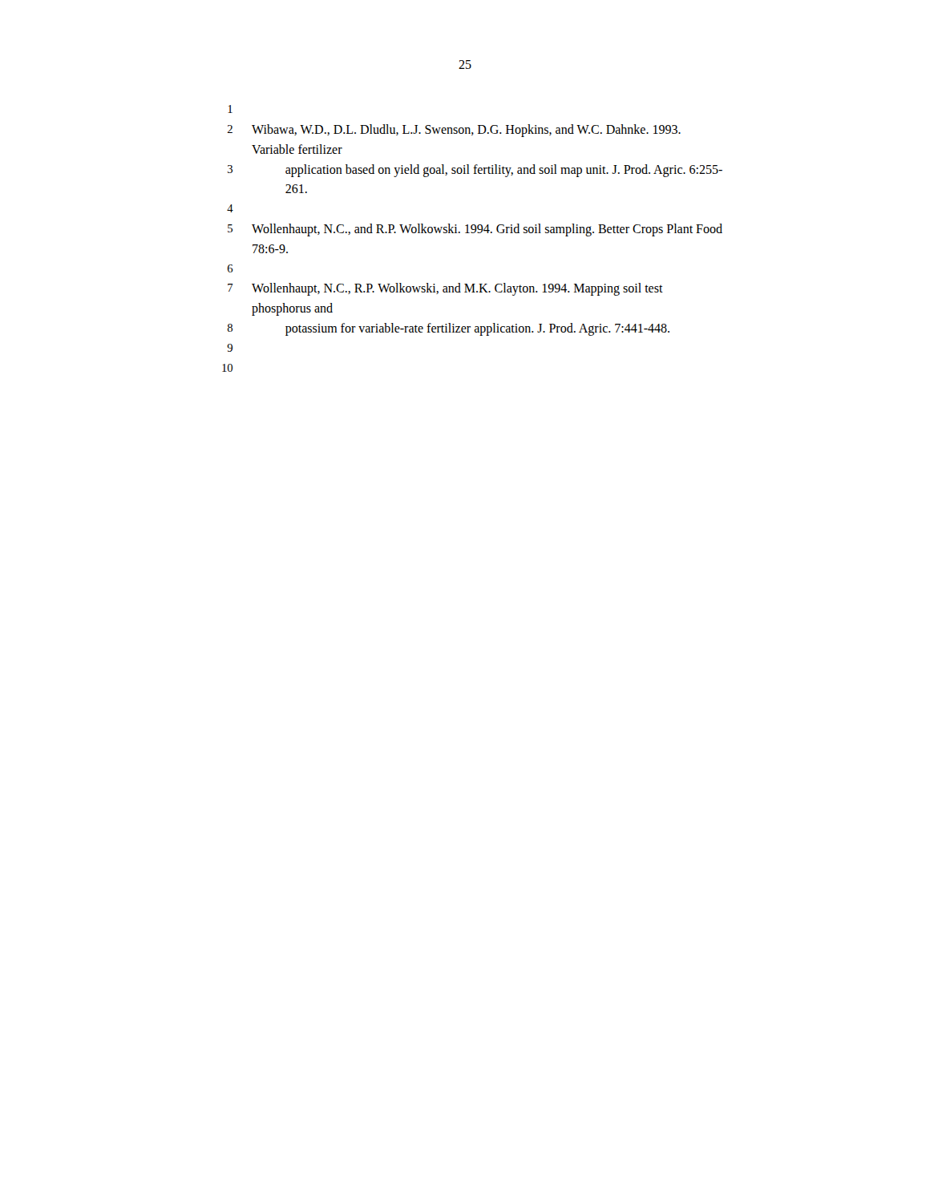25
1
2 Wibawa, W.D., D.L. Dludlu, L.J. Swenson, D.G. Hopkins, and W.C. Dahnke. 1993. Variable fertilizer
3 application based on yield goal, soil fertility, and soil map unit. J. Prod. Agric. 6:255-261.
4
5 Wollenhaupt, N.C., and R.P. Wolkowski. 1994. Grid soil sampling. Better Crops Plant Food 78:6-9.
6
7 Wollenhaupt, N.C., R.P. Wolkowski, and M.K. Clayton. 1994. Mapping soil test phosphorus and
8 potassium for variable-rate fertilizer application. J. Prod. Agric. 7:441-448.
9
10